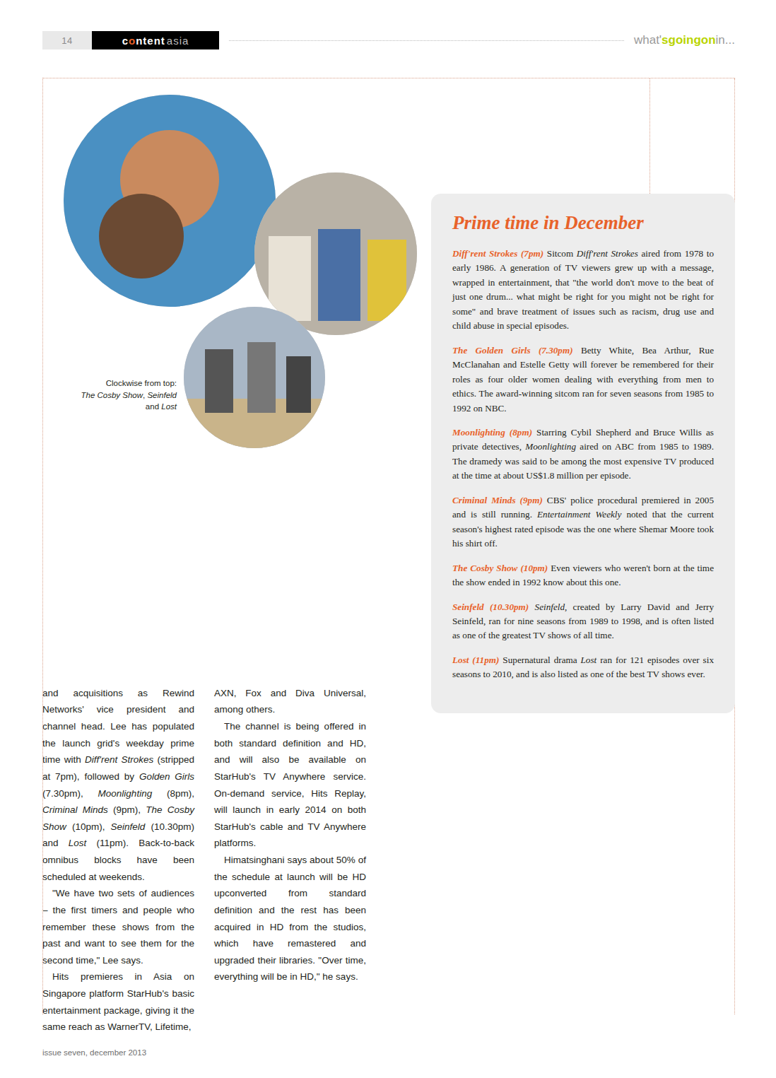14
contentasia
what'sgoingon in...
Clockwise from top:
The Cosby Show, Seinfeld
and Lost
Prime time in December
Diff'rent Strokes (7pm) Sitcom Diff'rent Strokes aired from 1978 to early 1986. A generation of TV viewers grew up with a message, wrapped in entertainment, that "the world don't move to the beat of just one drum... what might be right for you might not be right for some" and brave treatment of issues such as racism, drug use and child abuse in special episodes.
The Golden Girls (7.30pm) Betty White, Bea Arthur, Rue McClanahan and Estelle Getty will forever be remembered for their roles as four older women dealing with everything from men to ethics. The award-winning sitcom ran for seven seasons from 1985 to 1992 on NBC.
Moonlighting (8pm) Starring Cybil Shepherd and Bruce Willis as private detectives, Moonlighting aired on ABC from 1985 to 1989. The dramedy was said to be among the most expensive TV produced at the time at about US$1.8 million per episode.
Criminal Minds (9pm) CBS' police procedural premiered in 2005 and is still running. Entertainment Weekly noted that the current season's highest rated episode was the one where Shemar Moore took his shirt off.
The Cosby Show (10pm) Even viewers who weren't born at the time the show ended in 1992 know about this one.
Seinfeld (10.30pm) Seinfeld, created by Larry David and Jerry Seinfeld, ran for nine seasons from 1989 to 1998, and is often listed as one of the greatest TV shows of all time.
Lost (11pm) Supernatural drama Lost ran for 121 episodes over six seasons to 2010, and is also listed as one of the best TV shows ever.
and acquisitions as Rewind Networks' vice president and channel head. Lee has populated the launch grid's weekday prime time with Diff'rent Strokes (stripped at 7pm), followed by Golden Girls (7.30pm), Moonlighting (8pm), Criminal Minds (9pm), The Cosby Show (10pm), Seinfeld (10.30pm) and Lost (11pm). Back-to-back omnibus blocks have been scheduled at weekends.
"We have two sets of audiences – the first timers and people who remember these shows from the past and want to see them for the second time," Lee says.
Hits premieres in Asia on Singapore platform StarHub's basic entertainment package, giving it the same reach as WarnerTV, Lifetime,
AXN, Fox and Diva Universal, among others.
The channel is being offered in both standard definition and HD, and will also be available on StarHub's TV Anywhere service. On-demand service, Hits Replay, will launch in early 2014 on both StarHub's cable and TV Anywhere platforms.
Himatsinghani says about 50% of the schedule at launch will be HD upconverted from standard definition and the rest has been acquired in HD from the studios, which have remastered and upgraded their libraries. "Over time, everything will be in HD," he says.
issue seven, december 2013